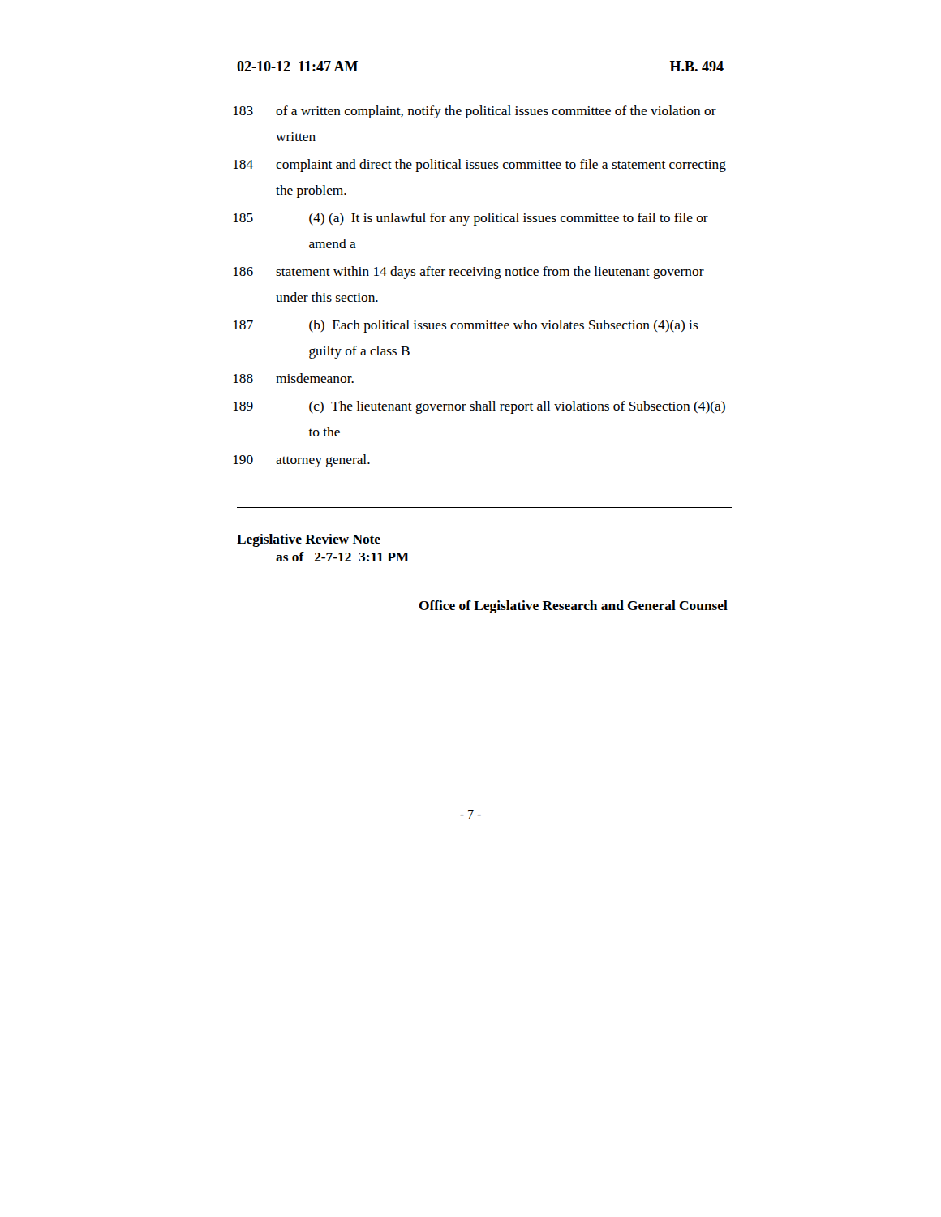02-10-12 11:47 AM H.B. 494
| 183 | of a written complaint, notify the political issues committee of the violation or written |
| 184 | complaint and direct the political issues committee to file a statement correcting the problem. |
| 185 | (4) (a) It is unlawful for any political issues committee to fail to file or amend a |
| 186 | statement within 14 days after receiving notice from the lieutenant governor under this section. |
| 187 | (b) Each political issues committee who violates Subsection (4)(a) is guilty of a class B |
| 188 | misdemeanor. |
| 189 | (c) The lieutenant governor shall report all violations of Subsection (4)(a) to the |
| 190 | attorney general. |
Legislative Review Note as of 2-7-12 3:11 PM
Office of Legislative Research and General Counsel
- 7 -